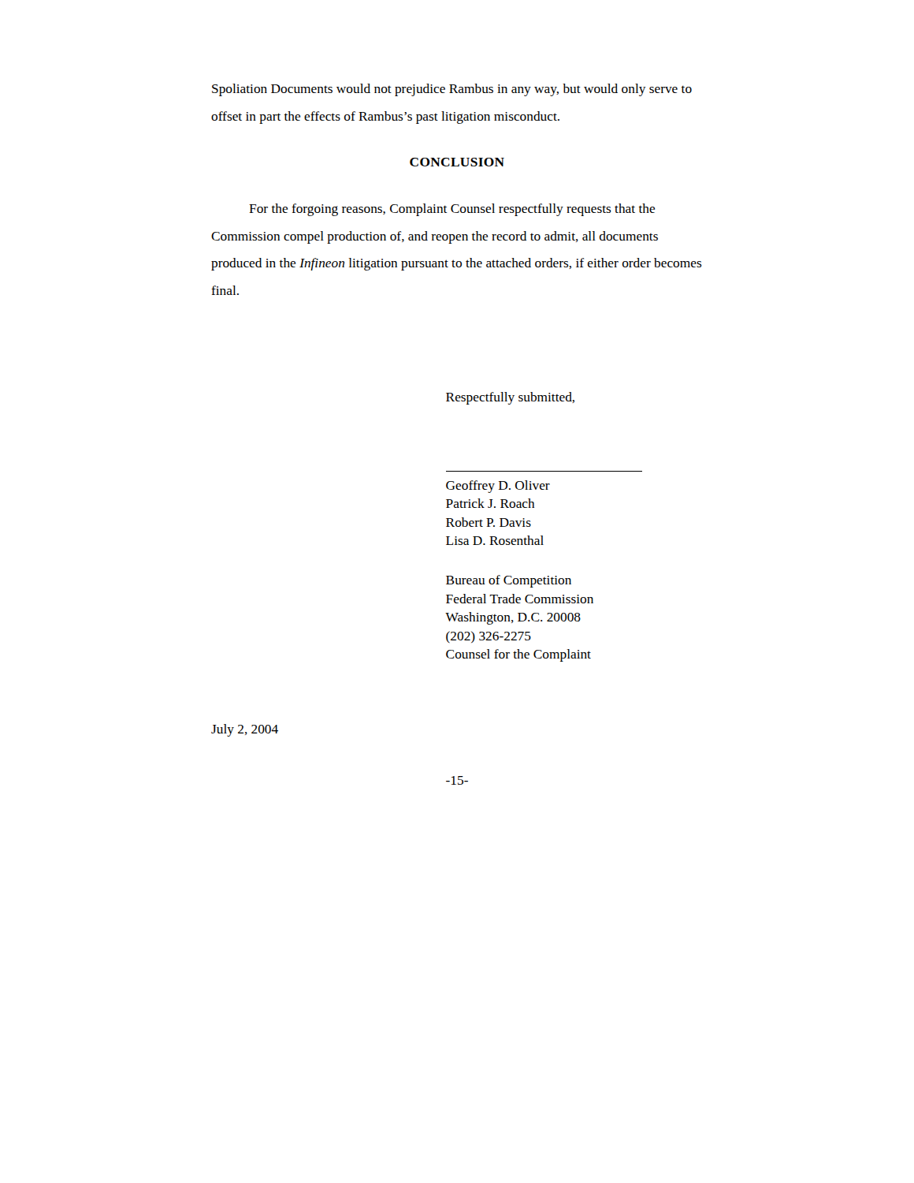Spoliation Documents would not prejudice Rambus in any way, but would only serve to offset in part the effects of Rambus’s past litigation misconduct.
CONCLUSION
For the forgoing reasons, Complaint Counsel respectfully requests that the Commission compel production of, and reopen the record to admit, all documents produced in the Infineon litigation pursuant to the attached orders, if either order becomes final.
Respectfully submitted,
Geoffrey D. Oliver
Patrick J. Roach
Robert P. Davis
Lisa D. Rosenthal
Bureau of Competition
Federal Trade Commission
Washington, D.C. 20008
(202) 326-2275
Counsel for the Complaint
July 2, 2004
-15-